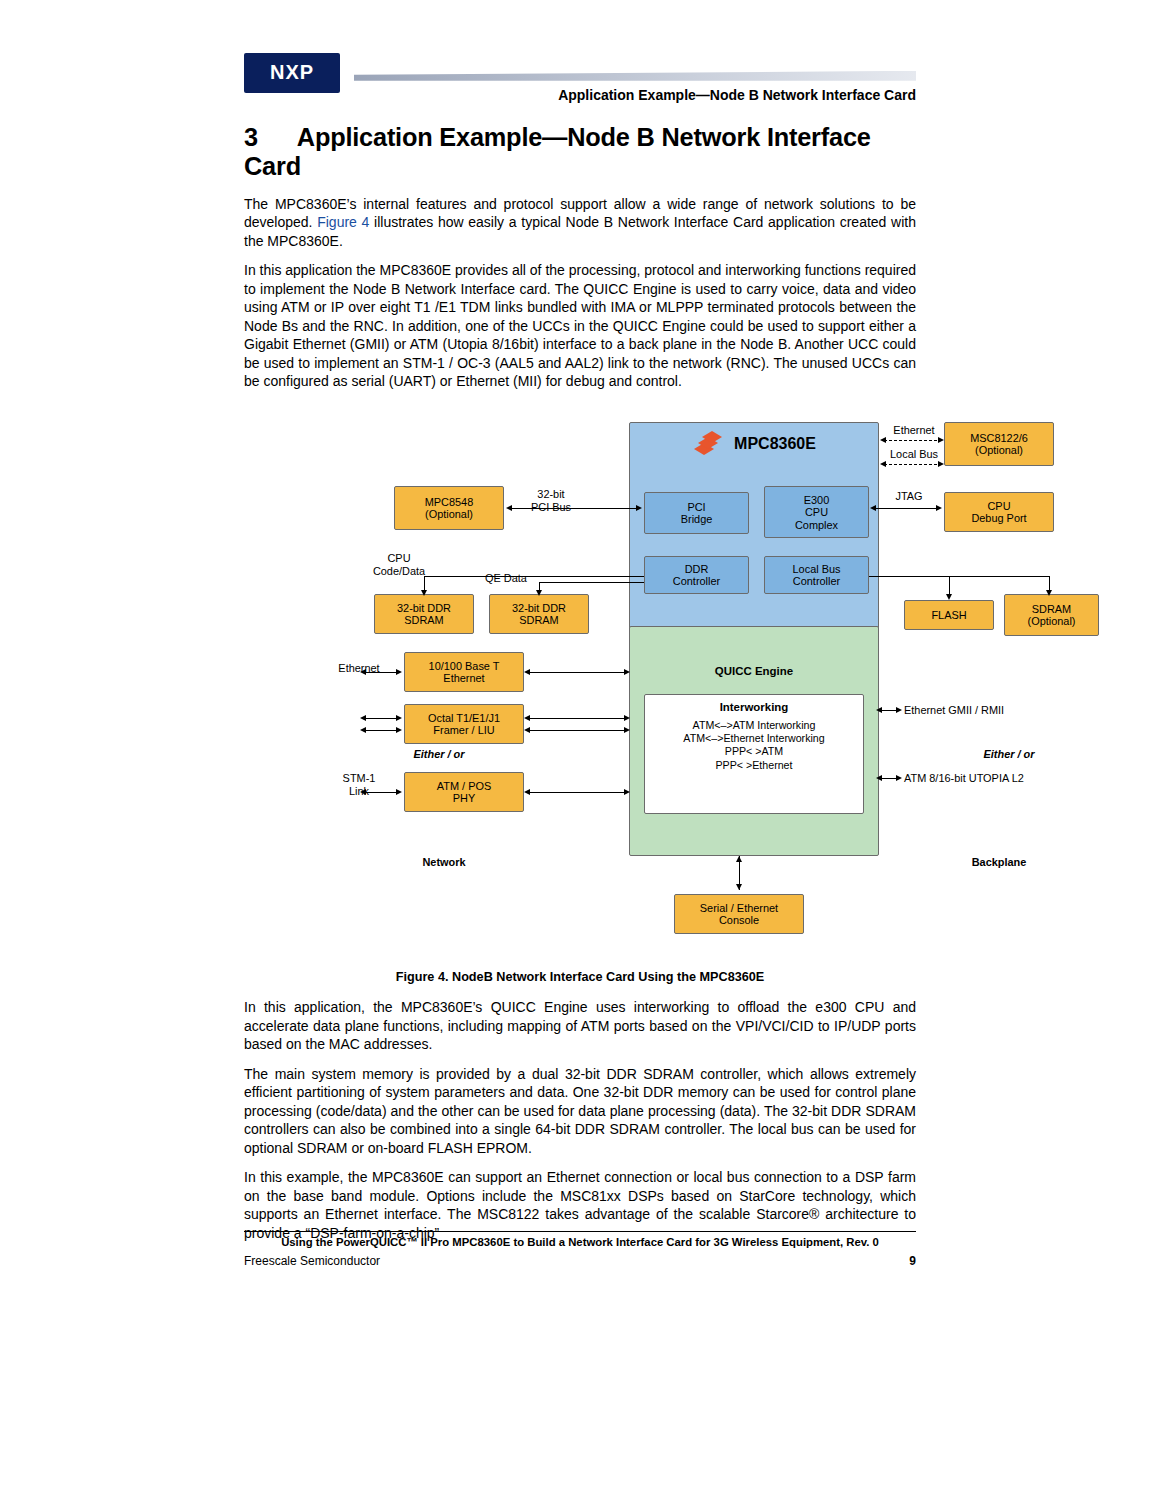NXP
Application Example—Node B Network Interface Card
3 Application Example—Node B Network Interface Card
The MPC8360E’s internal features and protocol support allow a wide range of network solutions to be developed. Figure 4 illustrates how easily a typical Node B Network Interface Card application created with the MPC8360E.
In this application the MPC8360E provides all of the processing, protocol and interworking functions required to implement the Node B Network Interface card. The QUICC Engine is used to carry voice, data and video using ATM or IP over eight T1 /E1 TDM links bundled with IMA or MLPPP terminated protocols between the Node Bs and the RNC. In addition, one of the UCCs in the QUICC Engine could be used to support either a Gigabit Ethernet (GMII) or ATM (Utopia 8/16bit) interface to a back plane in the Node B. Another UCC could be used to implement an STM-1 / OC-3 (AAL5 and AAL2) link to the network (RNC). The unused UCCs can be configured as serial (UART) or Ethernet (MII) for debug and control.
MPC8360E
PCI
Bridge
E300
CPU
Complex
DDR
Controller
Local Bus
Controller
QUICC Engine
Interworking
ATM<–>ATM Interworking
ATM<–>Ethernet Interworking
PPP< >ATM
PPP< >Ethernet
MSC8122/6
(Optional)
CPU
Debug Port
FLASH
SDRAM
(Optional)
MPC8548
(Optional)
32-bit DDR
SDRAM
32-bit DDR
SDRAM
10/100 Base T
Ethernet
Octal T1/E1/J1
Framer / LIU
ATM / POS
PHY
Serial / Ethernet
Console
Ethernet
Local Bus
JTAG
32-bit
PCI Bus
CPU
Code/Data
QE Data
Ethernet
Either / or
STM-1
Link
Ethernet GMII / RMII
Either / or
ATM 8/16-bit UTOPIA L2
Network
Backplane
Figure 4. NodeB Network Interface Card Using the MPC8360E
In this application, the MPC8360E’s QUICC Engine uses interworking to offload the e300 CPU and accelerate data plane functions, including mapping of ATM ports based on the VPI/VCI/CID to IP/UDP ports based on the MAC addresses.
The main system memory is provided by a dual 32-bit DDR SDRAM controller, which allows extremely efficient partitioning of system parameters and data. One 32-bit DDR memory can be used for control plane processing (code/data) and the other can be used for data plane processing (data). The 32-bit DDR SDRAM controllers can also be combined into a single 64-bit DDR SDRAM controller. The local bus can be used for optional SDRAM or on-board FLASH EPROM.
In this example, the MPC8360E can support an Ethernet connection or local bus connection to a DSP farm on the base band module. Options include the MSC81xx DSPs based on StarCore technology, which supports an Ethernet interface. The MSC8122 takes advantage of the scalable Starcore® architecture to provide a “DSP-farm-on-a-chip”
Using the PowerQUICC™ II Pro MPC8360E to Build a Network Interface Card for 3G Wireless Equipment, Rev. 0
Freescale Semiconductor
9